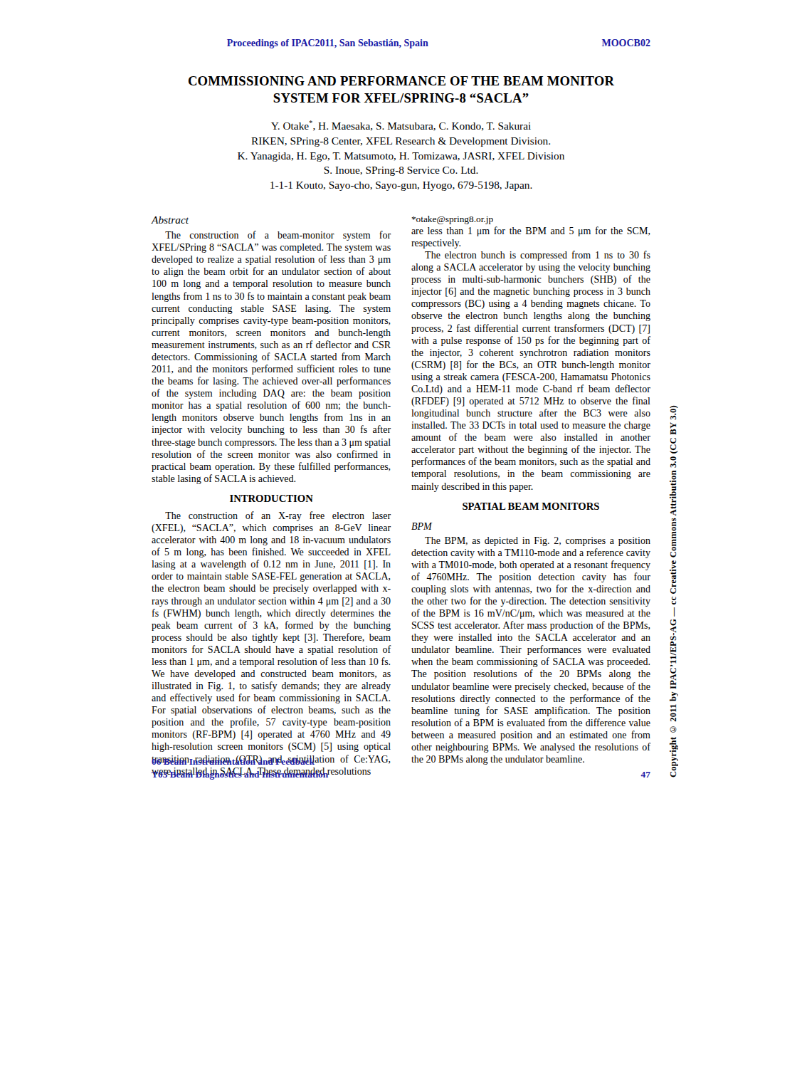Proceedings of IPAC2011, San Sebastián, Spain MOOCB02
COMMISSIONING AND PERFORMANCE OF THE BEAM MONITOR
SYSTEM FOR XFEL/SPRING-8 “SACLA”
Y. Otake*, H. Maesaka, S. Matsubara, C. Kondo, T. Sakurai
RIKEN, SPring-8 Center, XFEL Research & Development Division.
K. Yanagida, H. Ego, T. Matsumoto, H. Tomizawa, JASRI, XFEL Division
S. Inoue, SPring-8 Service Co. Ltd.
1-1-1 Kouto, Sayo-cho, Sayo-gun, Hyogo, 679-5198, Japan.
Abstract
The construction of a beam-monitor system for XFEL/SPring 8 “SACLA” was completed. The system was developed to realize a spatial resolution of less than 3 μm to align the beam orbit for an undulator section of about 100 m long and a temporal resolution to measure bunch lengths from 1 ns to 30 fs to maintain a constant peak beam current conducting stable SASE lasing. The system principally comprises cavity-type beam-position monitors, current monitors, screen monitors and bunch-length measurement instruments, such as an rf deflector and CSR detectors. Commissioning of SACLA started from March 2011, and the monitors performed sufficient roles to tune the beams for lasing. The achieved over-all performances of the system including DAQ are: the beam position monitor has a spatial resolution of 600 nm; the bunch-length monitors observe bunch lengths from 1ns in an injector with velocity bunching to less than 30 fs after three-stage bunch compressors. The less than a 3 μm spatial resolution of the screen monitor was also confirmed in practical beam operation. By these fulfilled performances, stable lasing of SACLA is achieved.
INTRODUCTION
The construction of an X-ray free electron laser (XFEL), “SACLA”, which comprises an 8-GeV linear accelerator with 400 m long and 18 in-vacuum undulators of 5 m long, has been finished. We succeeded in XFEL lasing at a wavelength of 0.12 nm in June, 2011 [1]. In order to maintain stable SASE-FEL generation at SACLA, the electron beam should be precisely overlapped with x-rays through an undulator section within 4 μm [2] and a 30 fs (FWHM) bunch length, which directly determines the peak beam current of 3 kA, formed by the bunching process should be also tightly kept [3]. Therefore, beam monitors for SACLA should have a spatial resolution of less than 1 μm, and a temporal resolution of less than 10 fs. We have developed and constructed beam monitors, as illustrated in Fig. 1, to satisfy demands; they are already and effectively used for beam commissioning in SACLA. For spatial observations of electron beams, such as the position and the profile, 57 cavity-type beam-position monitors (RF-BPM) [4] operated at 4760 MHz and 49 high-resolution screen monitors (SCM) [5] using optical transition radiation (OTR) and scintillation of Ce:YAG, were installed in SACLA. These demanded resolutions
*otake@spring8.or.jp
are less than 1 μm for the BPM and 5 μm for the SCM, respectively.
The electron bunch is compressed from 1 ns to 30 fs along a SACLA accelerator by using the velocity bunching process in multi-sub-harmonic bunchers (SHB) of the injector [6] and the magnetic bunching process in 3 bunch compressors (BC) using a 4 bending magnets chicane. To observe the electron bunch lengths along the bunching process, 2 fast differential current transformers (DCT) [7] with a pulse response of 150 ps for the beginning part of the injector, 3 coherent synchrotron radiation monitors (CSRM) [8] for the BCs, an OTR bunch-length monitor using a streak camera (FESCA-200, Hamamatsu Photonics Co.Ltd) and a HEM-11 mode C-band rf beam deflector (RFDEF) [9] operated at 5712 MHz to observe the final longitudinal bunch structure after the BC3 were also installed. The 33 DCTs in total used to measure the charge amount of the beam were also installed in another accelerator part without the beginning of the injector. The performances of the beam monitors, such as the spatial and temporal resolutions, in the beam commissioning are mainly described in this paper.
SPATIAL BEAM MONITORS
BPM
The BPM, as depicted in Fig. 2, comprises a position detection cavity with a TM110-mode and a reference cavity with a TM010-mode, both operated at a resonant frequency of 4760MHz. The position detection cavity has four coupling slots with antennas, two for the x-direction and the other two for the y-direction. The detection sensitivity of the BPM is 16 mV/nC/μm, which was measured at the SCSS test accelerator. After mass production of the BPMs, they were installed into the SACLA accelerator and an undulator beamline. Their performances were evaluated when the beam commissioning of SACLA was proceeded. The position resolutions of the 20 BPMs along the undulator beamline were precisely checked, because of the resolutions directly connected to the performance of the beamline tuning for SASE amplification. The position resolution of a BPM is evaluated from the difference value between a measured position and an estimated one from other neighbouring BPMs. We analysed the resolutions of the 20 BPMs along the undulator beamline.
Copyright © 2011 by IPAC’11/EPS-AG — cc Creative Commons Attribution 3.0 (CC BY 3.0)
06 Beam Instrumentation and Feedback
T03 Beam Diagnostics and Instrumentation 47